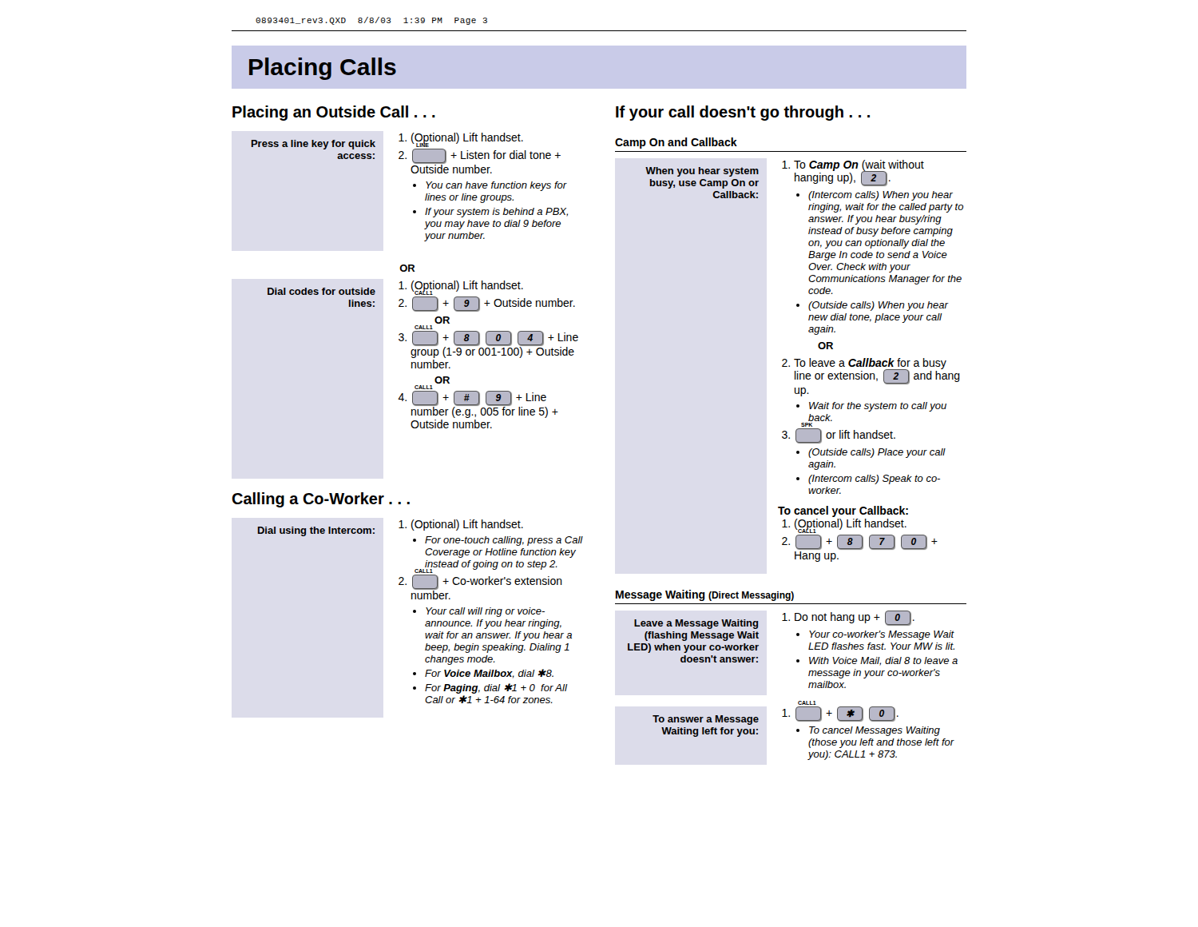0893401_rev3.QXD 8/8/03 1:39 PM Page 3
Placing Calls
Placing an Outside Call . . .
Press a line key for quick access:
(Optional) Lift handset.
LINE + Listen for dial tone + Outside number.
You can have function keys for lines or line groups.
If your system is behind a PBX, you may have to dial 9 before your number.
OR
Dial codes for outside lines:
(Optional) Lift handset.
CALL1 + 9 + Outside number.
OR
CALL1 + 8 0 4 + Line group (1-9 or 001-100) + Outside number.
OR
CALL1 + # 9 + Line number (e.g., 005 for line 5) + Outside number.
Calling a Co-Worker . . .
Dial using the Intercom:
(Optional) Lift handset.
For one-touch calling, press a Call Coverage or Hotline function key instead of going on to step 2.
CALL1 + Co-worker's extension number.
Your call will ring or voice-announce. If you hear ringing, wait for an answer. If you hear a beep, begin speaking. Dialing 1 changes mode.
For Voice Mailbox, dial ✱8.
For Paging, dial ✱1 + 0 for All Call or ✱1 + 1-64 for zones.
If your call doesn't go through . . .
Camp On and Callback
When you hear system busy, use Camp On or Callback:
To Camp On (wait without hanging up), 2.
(Intercom calls) When you hear ringing, wait for the called party to answer. If you hear busy/ring instead of busy before camping on, you can optionally dial the Barge In code to send a Voice Over. Check with your Communications Manager for the code.
(Outside calls) When you hear new dial tone, place your call again.
OR
To leave a Callback for a busy line or extension, 2 and hang up.
Wait for the system to call you back.
SPK or lift handset.
(Outside calls) Place your call again.
(Intercom calls) Speak to co-worker.
To cancel your Callback:
(Optional) Lift handset.
CALL1 + 8 7 0 + Hang up.
Message Waiting (Direct Messaging)
Leave a Message Waiting (flashing Message Wait LED) when your co-worker doesn't answer:
Do not hang up + 0.
Your co-worker's Message Wait LED flashes fast. Your MW is lit.
With Voice Mail, dial 8 to leave a message in your co-worker's mailbox.
To answer a Message Waiting left for you:
CALL1 + ✱ 0.
To cancel Messages Waiting (those you left and those left for you): CALL1 + 873.